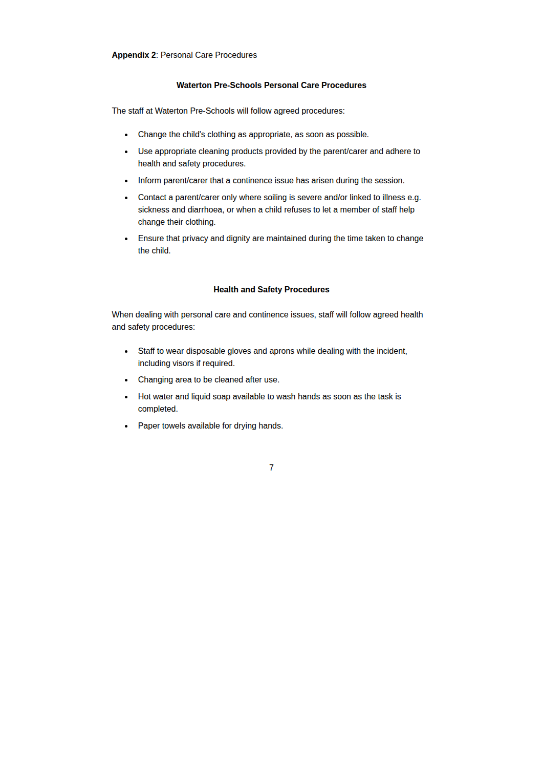Appendix 2: Personal Care Procedures
Waterton Pre-Schools Personal Care Procedures
The staff at Waterton Pre-Schools will follow agreed procedures:
Change the child's clothing as appropriate, as soon as possible.
Use appropriate cleaning products provided by the parent/carer and adhere to health and safety procedures.
Inform parent/carer that a continence issue has arisen during the session.
Contact a parent/carer only where soiling is severe and/or linked to illness e.g. sickness and diarrhoea, or when a child refuses to let a member of staff help change their clothing.
Ensure that privacy and dignity are maintained during the time taken to change the child.
Health and Safety Procedures
When dealing with personal care and continence issues, staff will follow agreed health and safety procedures:
Staff to wear disposable gloves and aprons while dealing with the incident, including visors if required.
Changing area to be cleaned after use.
Hot water and liquid soap available to wash hands as soon as the task is completed.
Paper towels available for drying hands.
7